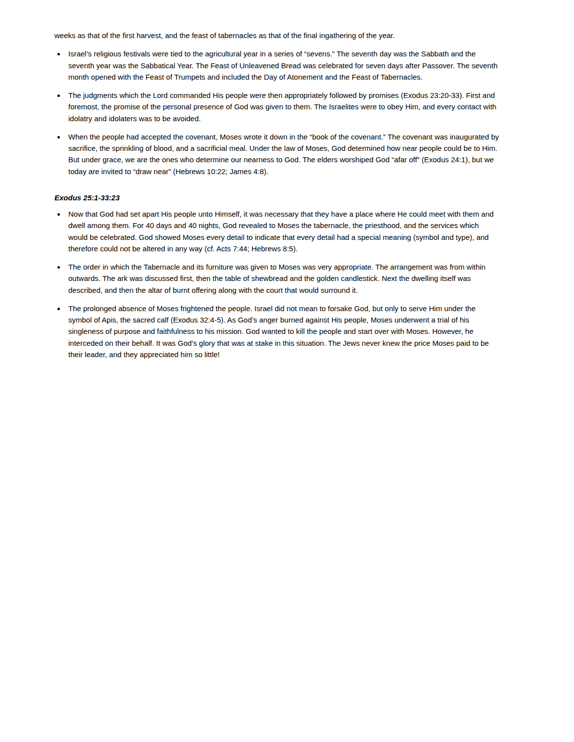weeks as that of the first harvest, and the feast of tabernacles as that of the final ingathering of the year.
Israel’s religious festivals were tied to the agricultural year in a series of “sevens.” The seventh day was the Sabbath and the seventh year was the Sabbatical Year. The Feast of Unleavened Bread was celebrated for seven days after Passover. The seventh month opened with the Feast of Trumpets and included the Day of Atonement and the Feast of Tabernacles.
The judgments which the Lord commanded His people were then appropriately followed by promises (Exodus 23:20-33). First and foremost, the promise of the personal presence of God was given to them. The Israelites were to obey Him, and every contact with idolatry and idolaters was to be avoided.
When the people had accepted the covenant, Moses wrote it down in the “book of the covenant.” The covenant was inaugurated by sacrifice, the sprinkling of blood, and a sacrificial meal. Under the law of Moses, God determined how near people could be to Him. But under grace, we are the ones who determine our nearness to God. The elders worshiped God “afar off” (Exodus 24:1), but we today are invited to “draw near” (Hebrews 10:22; James 4:8).
Exodus 25:1-33:23
Now that God had set apart His people unto Himself, it was necessary that they have a place where He could meet with them and dwell among them. For 40 days and 40 nights, God revealed to Moses the tabernacle, the priesthood, and the services which would be celebrated. God showed Moses every detail to indicate that every detail had a special meaning (symbol and type), and therefore could not be altered in any way (cf. Acts 7:44; Hebrews 8:5).
The order in which the Tabernacle and its furniture was given to Moses was very appropriate. The arrangement was from within outwards. The ark was discussed first, then the table of shewbread and the golden candlestick. Next the dwelling itself was described, and then the altar of burnt offering along with the court that would surround it.
The prolonged absence of Moses frightened the people. Israel did not mean to forsake God, but only to serve Him under the symbol of Apis, the sacred calf (Exodus 32:4-5). As God’s anger burned against His people, Moses underwent a trial of his singleness of purpose and faithfulness to his mission. God wanted to kill the people and start over with Moses. However, he interceded on their behalf. It was God’s glory that was at stake in this situation. The Jews never knew the price Moses paid to be their leader, and they appreciated him so little!